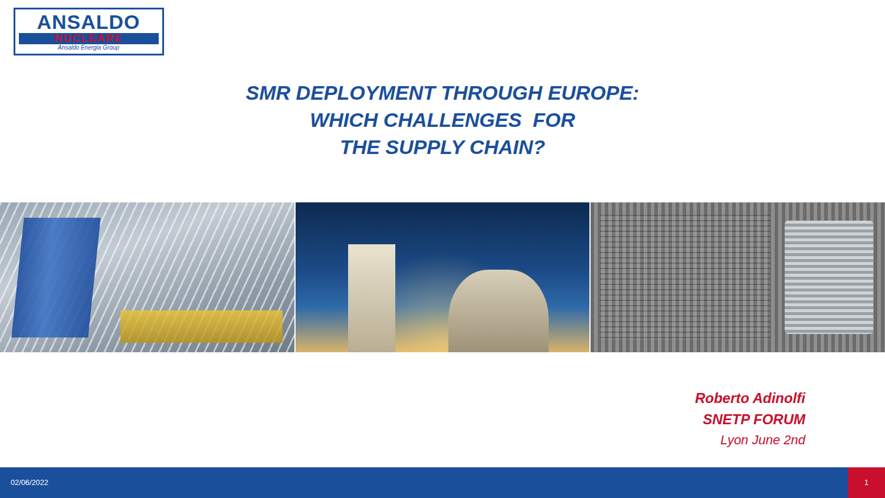ANSALDO
NUCLEARE
Ansaldo Energia Group
SMR DEPLOYMENT THROUGH EUROPE:
WHICH CHALLENGES FOR
THE SUPPLY CHAIN?
Roberto Adinolfi
SNETP FORUM
Lyon June 2nd
02/06/2022 1